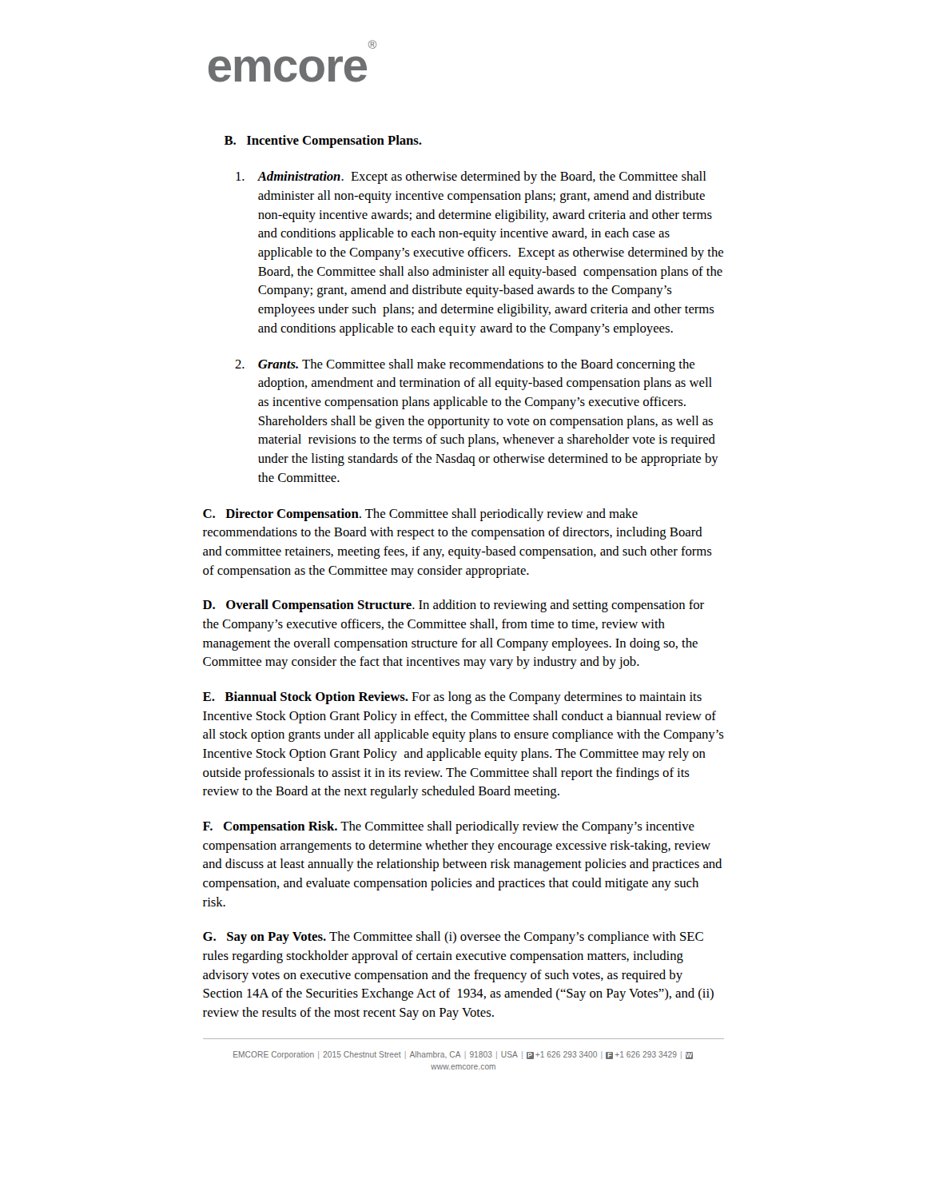emcore®
B. Incentive Compensation Plans.
1. Administration. Except as otherwise determined by the Board, the Committee shall administer all non-equity incentive compensation plans; grant, amend and distribute non-equity incentive awards; and determine eligibility, award criteria and other terms and conditions applicable to each non-equity incentive award, in each case as applicable to the Company’s executive officers. Except as otherwise determined by the Board, the Committee shall also administer all equity-based compensation plans of the Company; grant, amend and distribute equity-based awards to the Company’s employees under such plans; and determine eligibility, award criteria and other terms and conditions applicable to each equity award to the Company’s employees.
2. Grants. The Committee shall make recommendations to the Board concerning the adoption, amendment and termination of all equity-based compensation plans as well as incentive compensation plans applicable to the Company’s executive officers. Shareholders shall be given the opportunity to vote on compensation plans, as well as material revisions to the terms of such plans, whenever a shareholder vote is required under the listing standards of the Nasdaq or otherwise determined to be appropriate by the Committee.
C. Director Compensation. The Committee shall periodically review and make recommendations to the Board with respect to the compensation of directors, including Board and committee retainers, meeting fees, if any, equity-based compensation, and such other forms of compensation as the Committee may consider appropriate.
D. Overall Compensation Structure. In addition to reviewing and setting compensation for the Company’s executive officers, the Committee shall, from time to time, review with management the overall compensation structure for all Company employees. In doing so, the Committee may consider the fact that incentives may vary by industry and by job.
E. Biannual Stock Option Reviews. For as long as the Company determines to maintain its Incentive Stock Option Grant Policy in effect, the Committee shall conduct a biannual review of all stock option grants under all applicable equity plans to ensure compliance with the Company’s Incentive Stock Option Grant Policy and applicable equity plans. The Committee may rely on outside professionals to assist it in its review. The Committee shall report the findings of its review to the Board at the next regularly scheduled Board meeting.
F. Compensation Risk. The Committee shall periodically review the Company’s incentive compensation arrangements to determine whether they encourage excessive risk-taking, review and discuss at least annually the relationship between risk management policies and practices and compensation, and evaluate compensation policies and practices that could mitigate any such risk.
G. Say on Pay Votes. The Committee shall (i) oversee the Company’s compliance with SEC rules regarding stockholder approval of certain executive compensation matters, including advisory votes on executive compensation and the frequency of such votes, as required by Section 14A of the Securities Exchange Act of 1934, as amended (“Say on Pay Votes”), and (ii) review the results of the most recent Say on Pay Votes.
EMCORE Corporation|2015 Chestnut Street|Alhambra, CA|91803|USA|P+1 626 293 3400|F+1 626 293 3429|Wwww.emcore.com